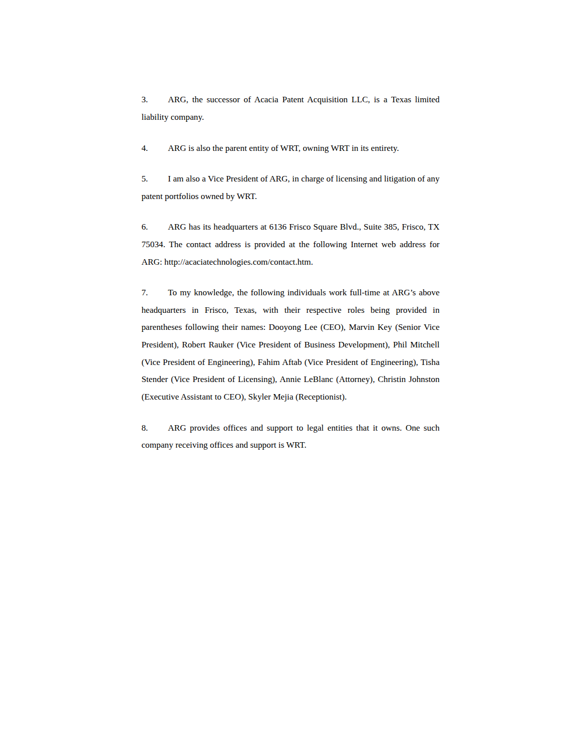3. ARG, the successor of Acacia Patent Acquisition LLC, is a Texas limited liability company.
4. ARG is also the parent entity of WRT, owning WRT in its entirety.
5. I am also a Vice President of ARG, in charge of licensing and litigation of any patent portfolios owned by WRT.
6. ARG has its headquarters at 6136 Frisco Square Blvd., Suite 385, Frisco, TX 75034. The contact address is provided at the following Internet web address for ARG: http://acaciatechnologies.com/contact.htm.
7. To my knowledge, the following individuals work full-time at ARG’s above headquarters in Frisco, Texas, with their respective roles being provided in parentheses following their names: Dooyong Lee (CEO), Marvin Key (Senior Vice President), Robert Rauker (Vice President of Business Development), Phil Mitchell (Vice President of Engineering), Fahim Aftab (Vice President of Engineering), Tisha Stender (Vice President of Licensing), Annie LeBlanc (Attorney), Christin Johnston (Executive Assistant to CEO), Skyler Mejia (Receptionist).
8. ARG provides offices and support to legal entities that it owns. One such company receiving offices and support is WRT.